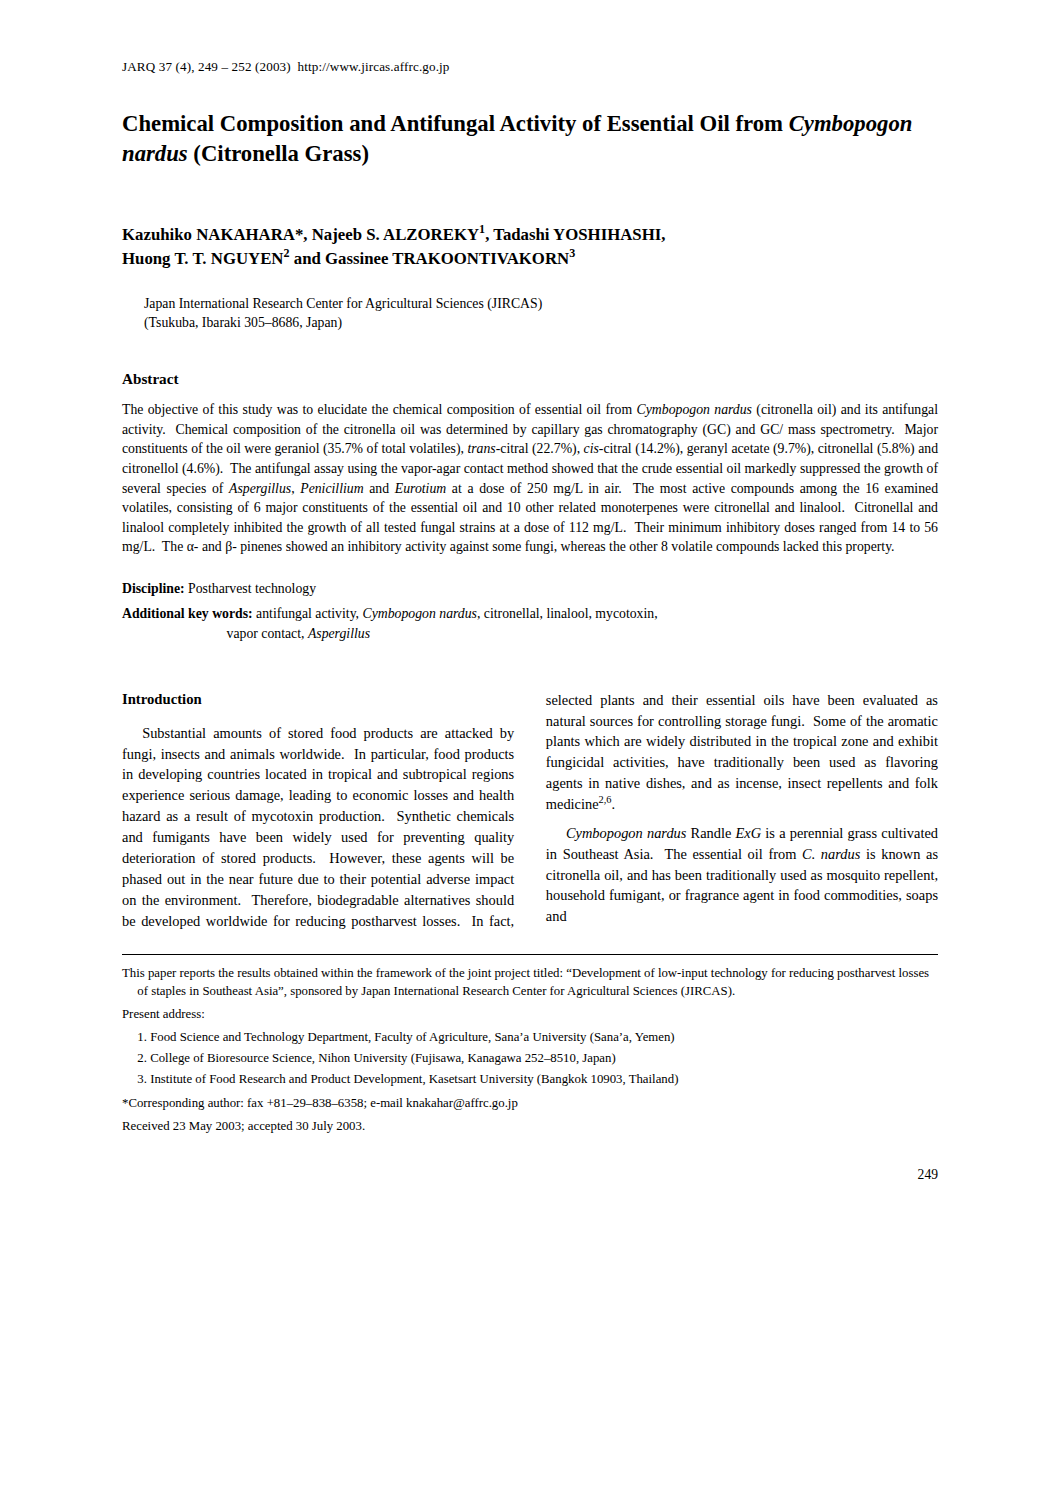JARQ 37 (4), 249 – 252 (2003) http://www.jircas.affrc.go.jp
Chemical Composition and Antifungal Activity of Essential Oil from Cymbopogon nardus (Citronella Grass)
Kazuhiko NAKAHARA*, Najeeb S. ALZOREKY1, Tadashi YOSHIHASHI,
Huong T. T. NGUYEN2 and Gassinee TRAKOONTIVAKORN3
Japan International Research Center for Agricultural Sciences (JIRCAS)
(Tsukuba, Ibaraki 305–8686, Japan)
Abstract
The objective of this study was to elucidate the chemical composition of essential oil from Cymbopogon nardus (citronella oil) and its antifungal activity. Chemical composition of the citronella oil was determined by capillary gas chromatography (GC) and GC/ mass spectrometry. Major constituents of the oil were geraniol (35.7% of total volatiles), trans-citral (22.7%), cis-citral (14.2%), geranyl acetate (9.7%), citronellal (5.8%) and citronellol (4.6%). The antifungal assay using the vapor-agar contact method showed that the crude essential oil markedly suppressed the growth of several species of Aspergillus, Penicillium and Eurotium at a dose of 250 mg/L in air. The most active compounds among the 16 examined volatiles, consisting of 6 major constituents of the essential oil and 10 other related monoterpenes were citronellal and linalool. Citronellal and linalool completely inhibited the growth of all tested fungal strains at a dose of 112 mg/L. Their minimum inhibitory doses ranged from 14 to 56 mg/L. The α- and β- pinenes showed an inhibitory activity against some fungi, whereas the other 8 volatile compounds lacked this property.
Discipline: Postharvest technology
Additional key words: antifungal activity, Cymbopogon nardus, citronellal, linalool, mycotoxin, vapor contact, Aspergillus
Introduction
Substantial amounts of stored food products are attacked by fungi, insects and animals worldwide. In particular, food products in developing countries located in tropical and subtropical regions experience serious damage, leading to economic losses and health hazard as a result of mycotoxin production. Synthetic chemicals and fumigants have been widely used for preventing quality deterioration of stored products. However, these agents will be phased out in the near future due to their potential adverse impact on the environment. Therefore, biodegradable alternatives should be developed worldwide for reducing postharvest losses. In fact, selected plants and their essential oils have been evaluated as natural sources for controlling storage fungi. Some of the aromatic plants which are widely distributed in the tropical zone and exhibit fungicidal activities, have traditionally been used as flavoring agents in native dishes, and as incense, insect repellents and folk medicine2,6.
Cymbopogon nardus Randle ExG is a perennial grass cultivated in Southeast Asia. The essential oil from C. nardus is known as citronella oil, and has been traditionally used as mosquito repellent, household fumigant, or fragrance agent in food commodities, soaps and
This paper reports the results obtained within the framework of the joint project titled: “Development of low-input technology for reducing postharvest losses of staples in Southeast Asia”, sponsored by Japan International Research Center for Agricultural Sciences (JIRCAS).
Present address:
Food Science and Technology Department, Faculty of Agriculture, Sana’a University (Sana’a, Yemen)
College of Bioresource Science, Nihon University (Fujisawa, Kanagawa 252–8510, Japan)
Institute of Food Research and Product Development, Kasetsart University (Bangkok 10903, Thailand)
*Corresponding author: fax +81–29–838–6358; e-mail knakahar@affrc.go.jp
Received 23 May 2003; accepted 30 July 2003.
249